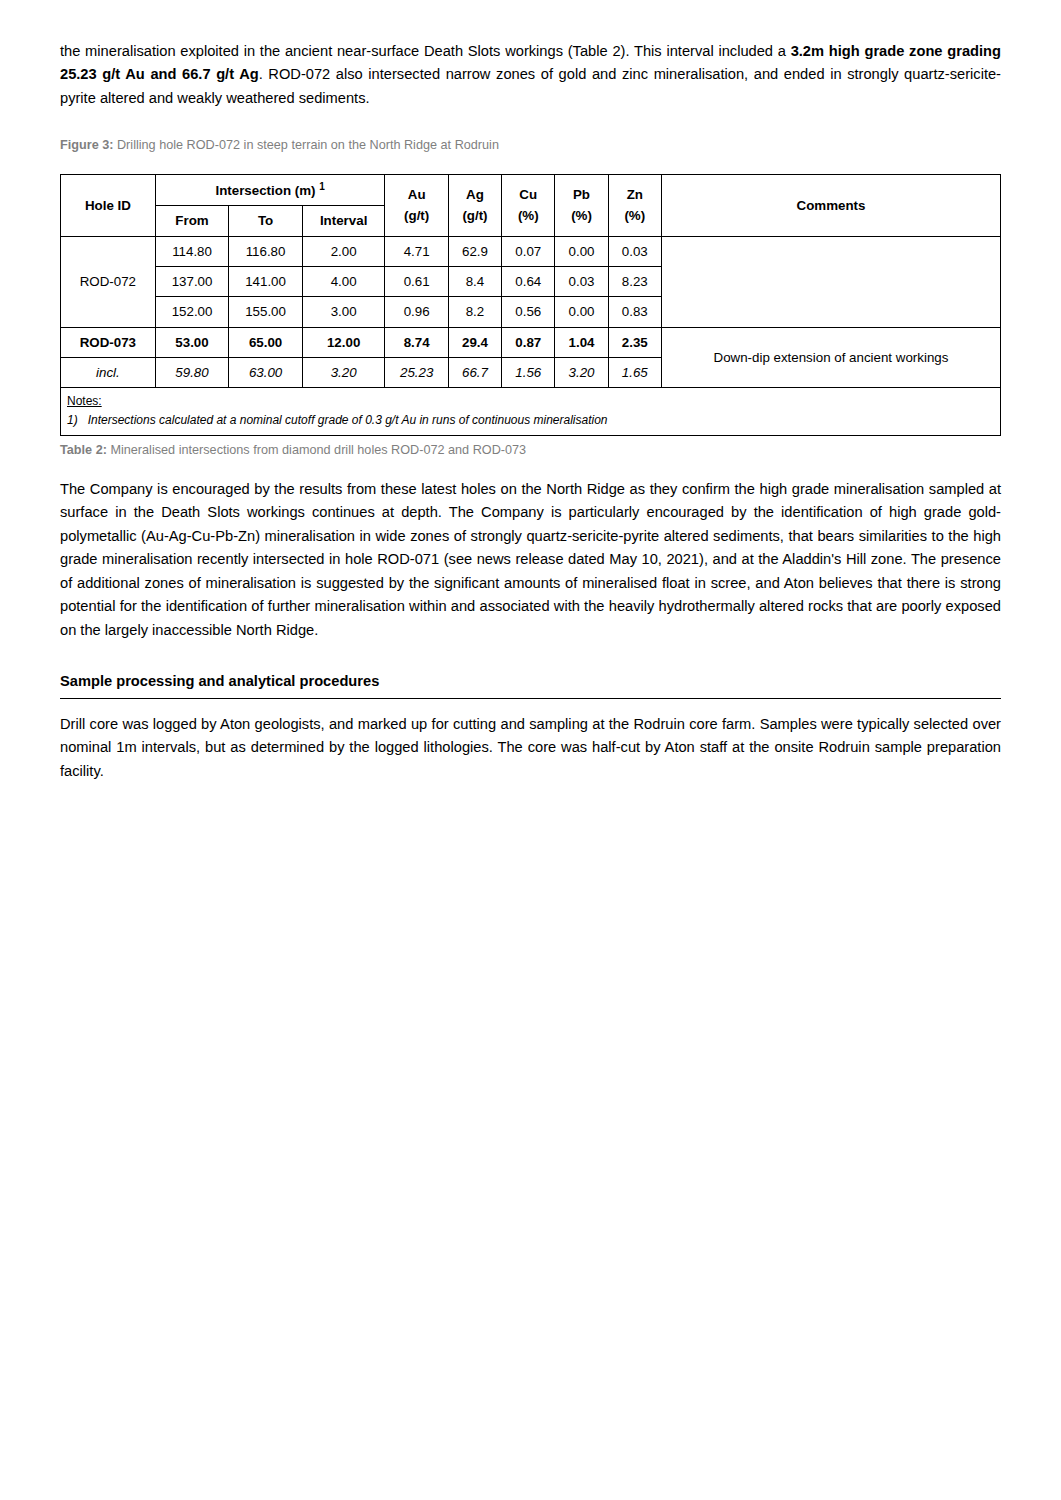the mineralisation exploited in the ancient near-surface Death Slots workings (Table 2). This interval included a 3.2m high grade zone grading 25.23 g/t Au and 66.7 g/t Ag. ROD-072 also intersected narrow zones of gold and zinc mineralisation, and ended in strongly quartz-sericite-pyrite altered and weakly weathered sediments.
Figure 3: Drilling hole ROD-072 in steep terrain on the North Ridge at Rodruin
| Hole ID | Intersection (m) 1 | Au (g/t) | Ag (g/t) | Cu (%) | Pb (%) | Zn (%) | Comments |
| --- | --- | --- | --- | --- | --- | --- | --- |
| From | To | Interval |
| ROD-072 | 114.80 | 116.80 | 2.00 | 4.71 | 62.9 | 0.07 | 0.00 | 0.03 | |
| 137.00 | 141.00 | 4.00 | 0.61 | 8.4 | 0.64 | 0.03 | 8.23 |
| 152.00 | 155.00 | 3.00 | 0.96 | 8.2 | 0.56 | 0.00 | 0.83 |
| ROD-073 | 53.00 | 65.00 | 12.00 | 8.74 | 29.4 | 0.87 | 1.04 | 2.35 | Down-dip extension of ancient workings |
| incl. | 59.80 | 63.00 | 3.20 | 25.23 | 66.7 | 1.56 | 3.20 | 1.65 |
| Notes: 1) Intersections calculated at a nominal cutoff grade of 0.3 g/t Au in runs of continuous mineralisation |
Table 2: Mineralised intersections from diamond drill holes ROD-072 and ROD-073
The Company is encouraged by the results from these latest holes on the North Ridge as they confirm the high grade mineralisation sampled at surface in the Death Slots workings continues at depth. The Company is particularly encouraged by the identification of high grade gold-polymetallic (Au-Ag-Cu-Pb-Zn) mineralisation in wide zones of strongly quartz-sericite-pyrite altered sediments, that bears similarities to the high grade mineralisation recently intersected in hole ROD-071 (see news release dated May 10, 2021), and at the Aladdin's Hill zone. The presence of additional zones of mineralisation is suggested by the significant amounts of mineralised float in scree, and Aton believes that there is strong potential for the identification of further mineralisation within and associated with the heavily hydrothermally altered rocks that are poorly exposed on the largely inaccessible North Ridge.
Sample processing and analytical procedures
Drill core was logged by Aton geologists, and marked up for cutting and sampling at the Rodruin core farm. Samples were typically selected over nominal 1m intervals, but as determined by the logged lithologies. The core was half-cut by Aton staff at the onsite Rodruin sample preparation facility.